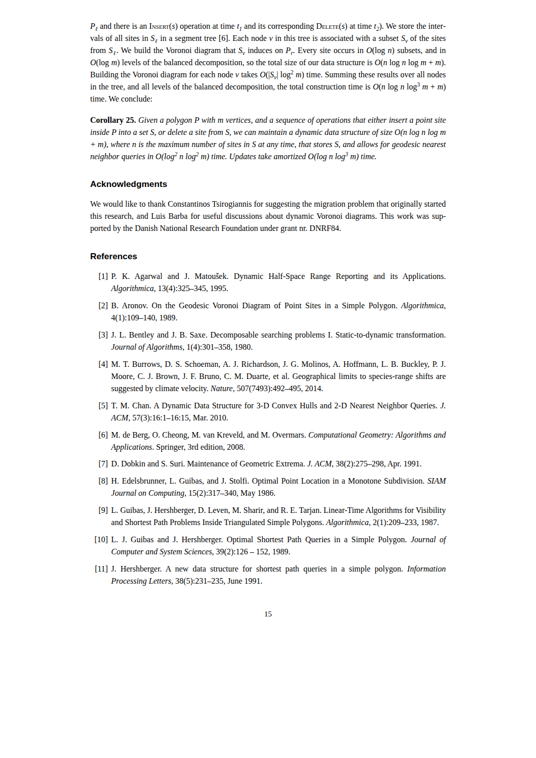Pℓ and there is an Insert(s) operation at time t1 and its corresponding Delete(s) at time t2). We store the intervals of all sites in Sℓ in a segment tree [6]. Each node v in this tree is associated with a subset Sv of the sites from Sℓ. We build the Voronoi diagram that Sv induces on Pr. Every site occurs in O(log n) subsets, and in O(log m) levels of the balanced decomposition, so the total size of our data structure is O(n log n log m + m). Building the Voronoi diagram for each node v takes O(|Sv| log2 m) time. Summing these results over all nodes in the tree, and all levels of the balanced decomposition, the total construction time is O(n log n log3 m + m) time. We conclude:
Corollary 25. Given a polygon P with m vertices, and a sequence of operations that either insert a point site inside P into a set S, or delete a site from S, we can maintain a dynamic data structure of size O(n log n log m + m), where n is the maximum number of sites in S at any time, that stores S, and allows for geodesic nearest neighbor queries in O(log2 n log2 m) time. Updates take amortized O(log n log3 m) time.
Acknowledgments
We would like to thank Constantinos Tsirogiannis for suggesting the migration problem that originally started this research, and Luis Barba for useful discussions about dynamic Voronoi diagrams. This work was supported by the Danish National Research Foundation under grant nr. DNRF84.
References
[1] P. K. Agarwal and J. Matoušek. Dynamic Half-Space Range Reporting and its Applications. Algorithmica, 13(4):325–345, 1995.
[2] B. Aronov. On the Geodesic Voronoi Diagram of Point Sites in a Simple Polygon. Algorithmica, 4(1):109–140, 1989.
[3] J. L. Bentley and J. B. Saxe. Decomposable searching problems I. Static-to-dynamic transformation. Journal of Algorithms, 1(4):301–358, 1980.
[4] M. T. Burrows, D. S. Schoeman, A. J. Richardson, J. G. Molinos, A. Hoffmann, L. B. Buckley, P. J. Moore, C. J. Brown, J. F. Bruno, C. M. Duarte, et al. Geographical limits to species-range shifts are suggested by climate velocity. Nature, 507(7493):492–495, 2014.
[5] T. M. Chan. A Dynamic Data Structure for 3-D Convex Hulls and 2-D Nearest Neighbor Queries. J. ACM, 57(3):16:1–16:15, Mar. 2010.
[6] M. de Berg, O. Cheong, M. van Kreveld, and M. Overmars. Computational Geometry: Algorithms and Applications. Springer, 3rd edition, 2008.
[7] D. Dobkin and S. Suri. Maintenance of Geometric Extrema. J. ACM, 38(2):275–298, Apr. 1991.
[8] H. Edelsbrunner, L. Guibas, and J. Stolfi. Optimal Point Location in a Monotone Subdivision. SIAM Journal on Computing, 15(2):317–340, May 1986.
[9] L. Guibas, J. Hershberger, D. Leven, M. Sharir, and R. E. Tarjan. Linear-Time Algorithms for Visibility and Shortest Path Problems Inside Triangulated Simple Polygons. Algorithmica, 2(1):209–233, 1987.
[10] L. J. Guibas and J. Hershberger. Optimal Shortest Path Queries in a Simple Polygon. Journal of Computer and System Sciences, 39(2):126 – 152, 1989.
[11] J. Hershberger. A new data structure for shortest path queries in a simple polygon. Information Processing Letters, 38(5):231–235, June 1991.
15